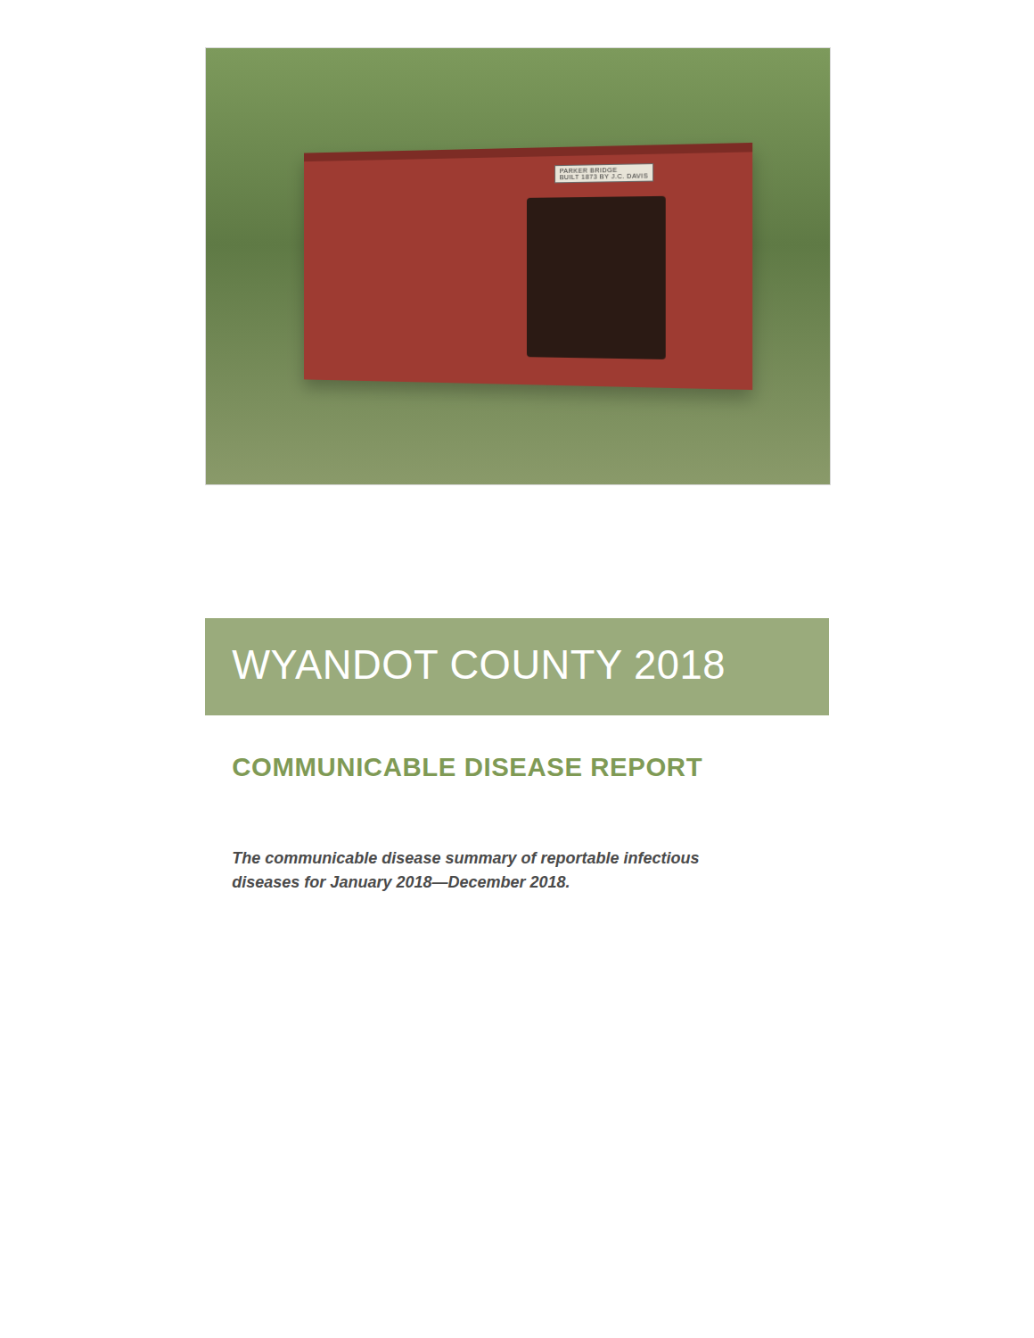PARKER BRIDGE
BUILT 1873 BY J.C. DAVIS
WYANDOT COUNTY 2018
COMMUNICABLE DISEASE REPORT
The communicable disease summary of reportable infectious diseases for January 2018—December 2018.